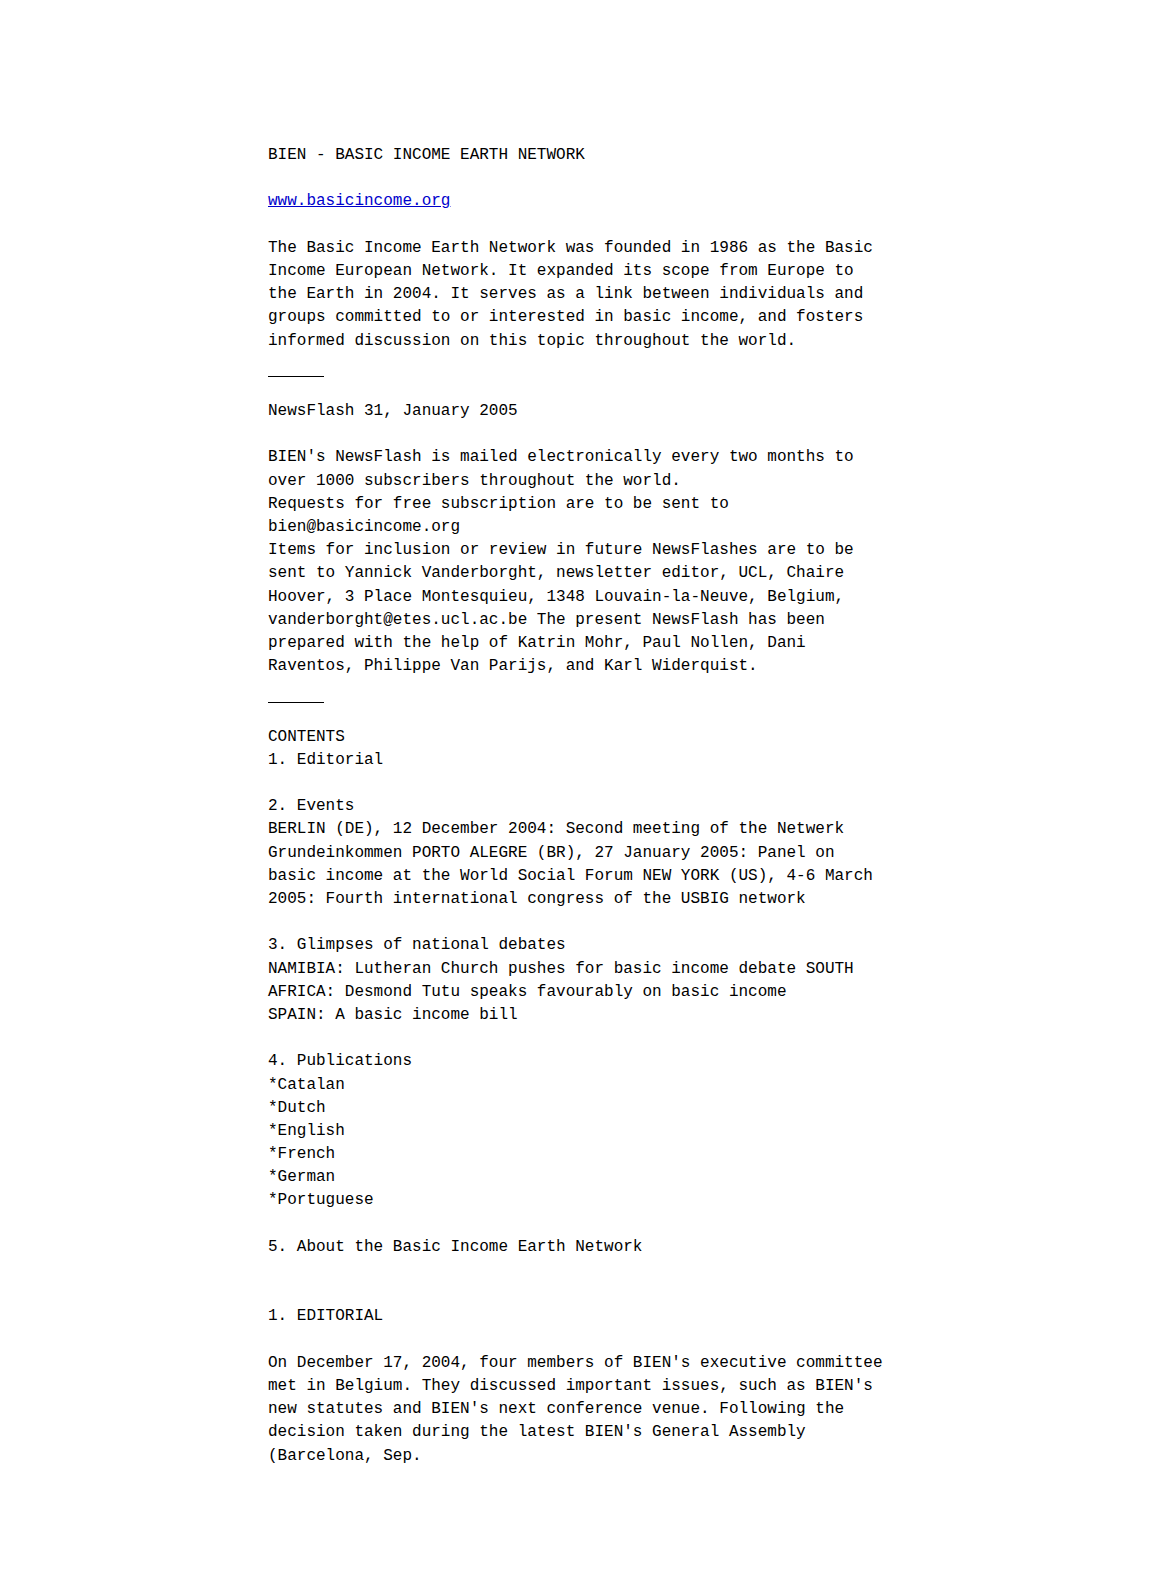BIEN - BASIC INCOME EARTH NETWORK
www.basicincome.org
The Basic Income Earth Network was founded in 1986 as the Basic Income European Network. It expanded its scope from Europe to the Earth in 2004. It serves as a link between individuals and groups committed to or interested in basic income, and fosters informed discussion on this topic throughout the world.
NewsFlash 31, January 2005
BIEN's NewsFlash is mailed electronically every two months to over 1000 subscribers throughout the world.
Requests for free subscription are to be sent to bien@basicincome.org
Items for inclusion or review in future NewsFlashes are to be sent to Yannick Vanderborght, newsletter editor, UCL, Chaire Hoover, 3 Place Montesquieu, 1348 Louvain-la-Neuve, Belgium,
vanderborght@etes.ucl.ac.be The present NewsFlash has been prepared with the help of Katrin Mohr, Paul Nollen, Dani Raventos, Philippe Van Parijs, and Karl Widerquist.
CONTENTS
1. Editorial
2. Events
BERLIN (DE), 12 December 2004: Second meeting of the Netwerk Grundeinkommen PORTO ALEGRE (BR), 27 January 2005: Panel on basic income at the World Social Forum NEW YORK (US), 4-6 March 2005: Fourth international congress of the USBIG network
3. Glimpses of national debates
NAMIBIA: Lutheran Church pushes for basic income debate SOUTH AFRICA: Desmond Tutu speaks favourably on basic income
SPAIN: A basic income bill
4. Publications
*Catalan
*Dutch
*English
*French
*German
*Portuguese
5. About the Basic Income Earth Network
1. EDITORIAL
On December 17, 2004, four members of BIEN's executive committee met in Belgium. They discussed important issues, such as BIEN's new statutes and BIEN's next conference venue. Following the decision taken during the latest BIEN's General Assembly (Barcelona, Sep.